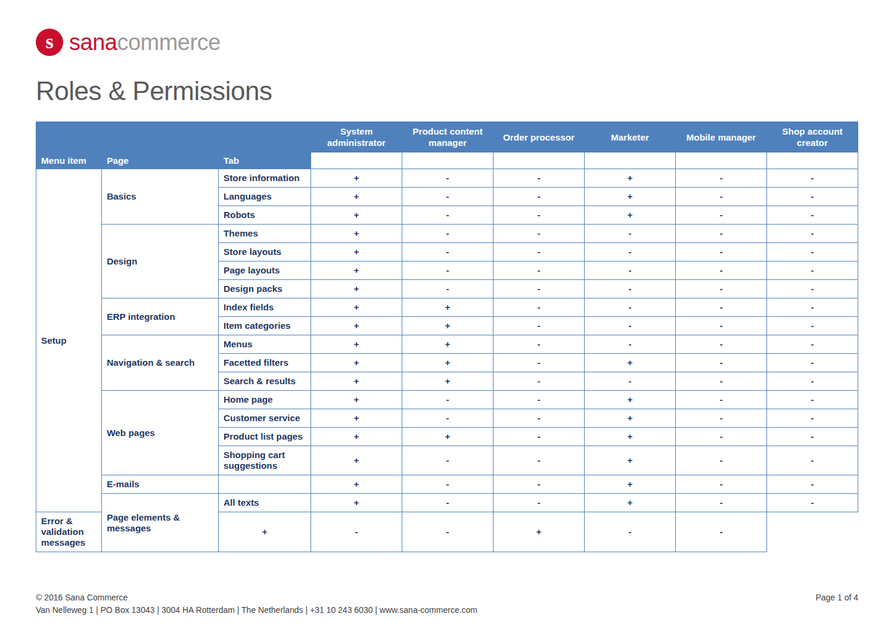sana commerce
Roles & Permissions
| | | | System administrator | Product content manager | Order processor | Marketer | Mobile manager | Shop account creator |
| --- | --- | --- | --- | --- | --- | --- | --- | --- |
| Menu item | Page | Tab | | | | | | |
| Setup | Basics | Store information | + | - | - | + | - | - |
| Languages | + | - | - | + | - | - |
| Robots | + | - | - | + | - | - |
| Design | Themes | + | - | - | - | - | - |
| Store layouts | + | - | - | - | - | - |
| Page layouts | + | - | - | - | - | - |
| Design packs | + | - | - | - | - | - |
| ERP integration | Index fields | + | + | - | - | - | - |
| Item categories | + | + | - | - | - | - |
| Navigation & search | Menus | + | + | - | - | - | - |
| Facetted filters | + | + | - | + | - | - |
| Search & results | + | + | - | - | - | - |
| Web pages | Home page | + | - | - | + | - | - |
| Customer service | + | - | - | + | - | - |
| Product list pages | + | + | - | + | - | - |
| Shopping cart suggestions | + | - | - | + | - | - |
| E-mails | | + | - | - | + | - | - |
| Page elements & messages | All texts | + | - | - | + | - | - |
| Error & validation messages | + | - | - | + | - | - |
© 2016 Sana Commerce
Page 1 of 4
Van Nelleweg 1 | PO Box 13043 | 3004 HA Rotterdam | The Netherlands | +31 10 243 6030 | www.sana-commerce.com